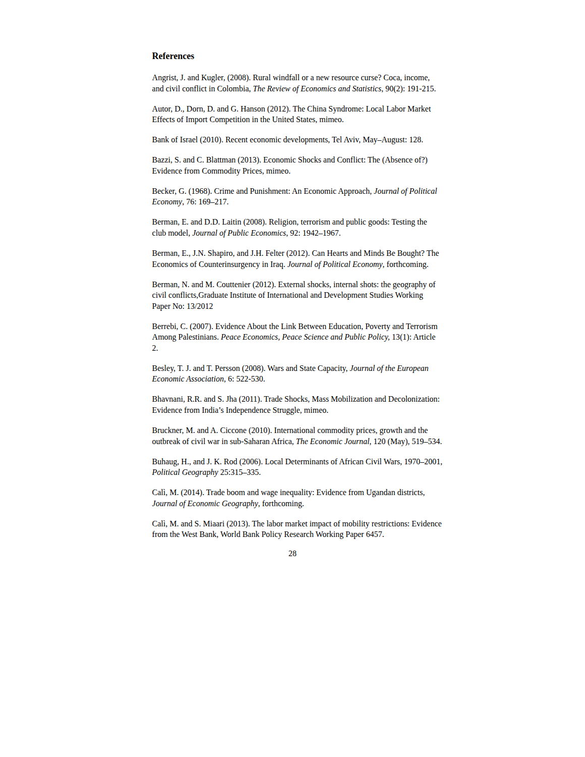References
Angrist, J. and Kugler, (2008). Rural windfall or a new resource curse? Coca, income, and civil conflict in Colombia, The Review of Economics and Statistics, 90(2): 191-215.
Autor, D., Dorn, D. and G. Hanson (2012). The China Syndrome: Local Labor Market Effects of Import Competition in the United States, mimeo.
Bank of Israel (2010). Recent economic developments, Tel Aviv, May–August: 128.
Bazzi, S. and C. Blattman (2013). Economic Shocks and Conflict: The (Absence of?) Evidence from Commodity Prices, mimeo.
Becker, G. (1968). Crime and Punishment: An Economic Approach, Journal of Political Economy, 76: 169–217.
Berman, E. and D.D. Laitin (2008). Religion, terrorism and public goods: Testing the club model, Journal of Public Economics, 92: 1942–1967.
Berman, E., J.N. Shapiro, and J.H. Felter (2012). Can Hearts and Minds Be Bought? The Economics of Counterinsurgency in Iraq. Journal of Political Economy, forthcoming.
Berman, N. and M. Couttenier (2012). External shocks, internal shots: the geography of civil conflicts,Graduate Institute of International and Development Studies Working Paper No: 13/2012
Berrebi, C. (2007). Evidence About the Link Between Education, Poverty and Terrorism Among Palestinians. Peace Economics, Peace Science and Public Policy, 13(1): Article 2.
Besley, T. J. and T. Persson (2008). Wars and State Capacity, Journal of the European Economic Association, 6: 522-530.
Bhavnani, R.R. and S. Jha (2011). Trade Shocks, Mass Mobilization and Decolonization: Evidence from India’s Independence Struggle, mimeo.
Bruckner, M. and A. Ciccone (2010). International commodity prices, growth and the outbreak of civil war in sub-Saharan Africa, The Economic Journal, 120 (May), 519–534.
Buhaug, H., and J. K. Rod (2006). Local Determinants of African Civil Wars, 1970–2001, Political Geography 25:315–335.
Calì, M. (2014). Trade boom and wage inequality: Evidence from Ugandan districts, Journal of Economic Geography, forthcoming.
Calì, M. and S. Miaari (2013). The labor market impact of mobility restrictions: Evidence from the West Bank, World Bank Policy Research Working Paper 6457.
28